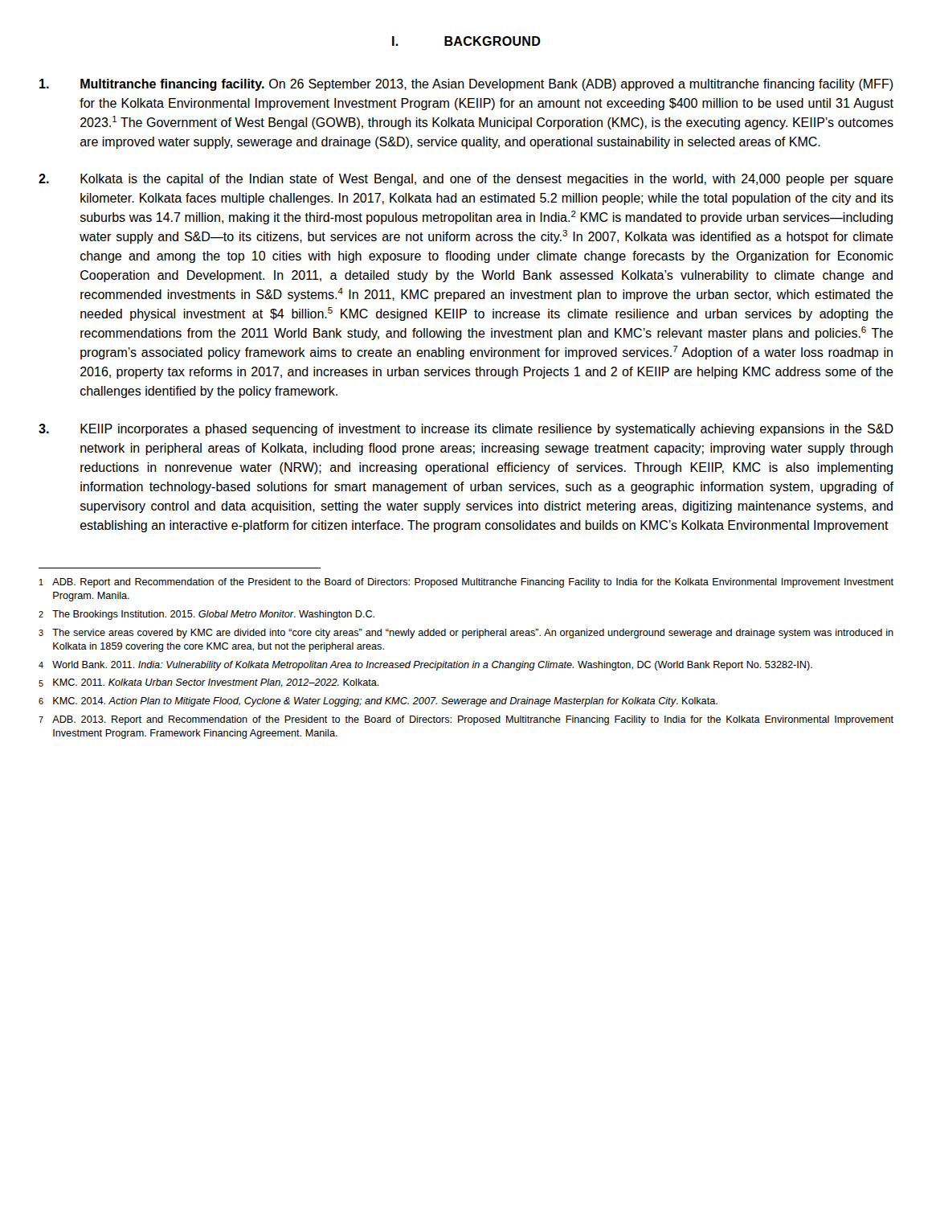I. BACKGROUND
1.
Multitranche financing facility. On 26 September 2013, the Asian Development Bank (ADB) approved a multitranche financing facility (MFF) for the Kolkata Environmental Improvement Investment Program (KEIIP) for an amount not exceeding $400 million to be used until 31 August 2023.1 The Government of West Bengal (GOWB), through its Kolkata Municipal Corporation (KMC), is the executing agency. KEIIP’s outcomes are improved water supply, sewerage and drainage (S&D), service quality, and operational sustainability in selected areas of KMC.
2.
Kolkata is the capital of the Indian state of West Bengal, and one of the densest megacities in the world, with 24,000 people per square kilometer. Kolkata faces multiple challenges. In 2017, Kolkata had an estimated 5.2 million people; while the total population of the city and its suburbs was 14.7 million, making it the third-most populous metropolitan area in India.2 KMC is mandated to provide urban services—including water supply and S&D—to its citizens, but services are not uniform across the city.3 In 2007, Kolkata was identified as a hotspot for climate change and among the top 10 cities with high exposure to flooding under climate change forecasts by the Organization for Economic Cooperation and Development. In 2011, a detailed study by the World Bank assessed Kolkata’s vulnerability to climate change and recommended investments in S&D systems.4 In 2011, KMC prepared an investment plan to improve the urban sector, which estimated the needed physical investment at $4 billion.5 KMC designed KEIIP to increase its climate resilience and urban services by adopting the recommendations from the 2011 World Bank study, and following the investment plan and KMC’s relevant master plans and policies.6 The program’s associated policy framework aims to create an enabling environment for improved services.7 Adoption of a water loss roadmap in 2016, property tax reforms in 2017, and increases in urban services through Projects 1 and 2 of KEIIP are helping KMC address some of the challenges identified by the policy framework.
3.
KEIIP incorporates a phased sequencing of investment to increase its climate resilience by systematically achieving expansions in the S&D network in peripheral areas of Kolkata, including flood prone areas; increasing sewage treatment capacity; improving water supply through reductions in nonrevenue water (NRW); and increasing operational efficiency of services. Through KEIIP, KMC is also implementing information technology-based solutions for smart management of urban services, such as a geographic information system, upgrading of supervisory control and data acquisition, setting the water supply services into district metering areas, digitizing maintenance systems, and establishing an interactive e-platform for citizen interface. The program consolidates and builds on KMC’s Kolkata Environmental Improvement
ADB. Report and Recommendation of the President to the Board of Directors: Proposed Multitranche Financing Facility to India for the Kolkata Environmental Improvement Investment Program. Manila.
The Brookings Institution. 2015. Global Metro Monitor. Washington D.C.
The service areas covered by KMC are divided into “core city areas” and “newly added or peripheral areas”. An organized underground sewerage and drainage system was introduced in Kolkata in 1859 covering the core KMC area, but not the peripheral areas.
World Bank. 2011. India: Vulnerability of Kolkata Metropolitan Area to Increased Precipitation in a Changing Climate. Washington, DC (World Bank Report No. 53282-IN).
KMC. 2011. Kolkata Urban Sector Investment Plan, 2012–2022. Kolkata.
KMC. 2014. Action Plan to Mitigate Flood, Cyclone & Water Logging; and KMC. 2007. Sewerage and Drainage Masterplan for Kolkata City. Kolkata.
ADB. 2013. Report and Recommendation of the President to the Board of Directors: Proposed Multitranche Financing Facility to India for the Kolkata Environmental Improvement Investment Program. Framework Financing Agreement. Manila.